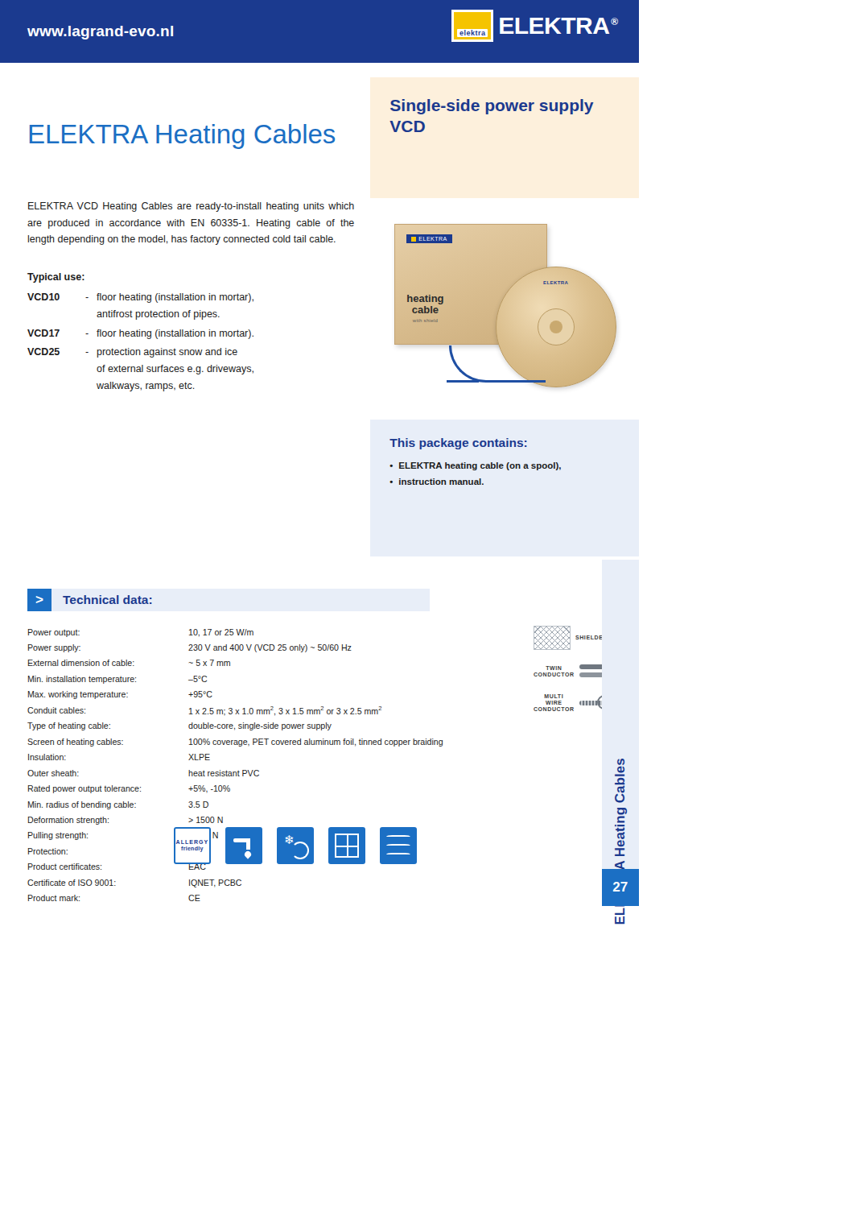www.lagrand-evo.nl
elektra
ELEKTRA®
ELEKTRA Heating Cables
ELEKTRA VCD Heating Cables are ready-to-install heating units which are produced in accordance with EN 60335-1. Heating cable of the length depending on the model, has factory connected cold tail cable.
Typical use:
VCD10
-
floor heating (installation in mortar), antifrost protection of pipes.
VCD17
-
floor heating (installation in mortar).
VCD25
-
protection against snow and ice of external surfaces e.g. driveways, walkways, ramps, etc.
Single-side power supply
VCD
ELEKTRA
heating
cablewith shield
ELEKTRA
This package contains:
ELEKTRA heating cable (on a spool),
instruction manual.
>
Technical data:
| Power output: | 10, 17 or 25 W/m |
| Power supply: | 230 V and 400 V (VCD 25 only) ~ 50/60 Hz |
| External dimension of cable: | ~ 5 x 7 mm |
| Min. installation temperature: | –5°C |
| Max. working temperature: | +95°C |
| Conduit cables: | 1 x 2.5 m; 3 x 1.0 mm 2 , 3 x 1.5 mm 2 or 3 x 2.5 mm 2 |
| Type of heating cable: | double-core, single-side power supply |
| Screen of heating cables: | 100% coverage, PET covered aluminum foil, tinned copper braiding |
| Insulation: | XLPE |
| Outer sheath: | heat resistant PVC |
| Rated power output tolerance: | +5%, -10% |
| Min. radius of bending cable: | 3.5 D |
| Deformation strength: | > 1500 N |
| Pulling strength: | > 300 N |
| Protection: | IPX7 |
| Product certificates: | EAC |
| Certificate of ISO 9001: | IQNET, PCBC |
| Product mark: | CE |
SHIELDED
TWIN
CONDUCTOR
MULTI
WIRE
CONDUCTOR
ALLERGY friendly
❄
ELEKTRA Heating Cables
27